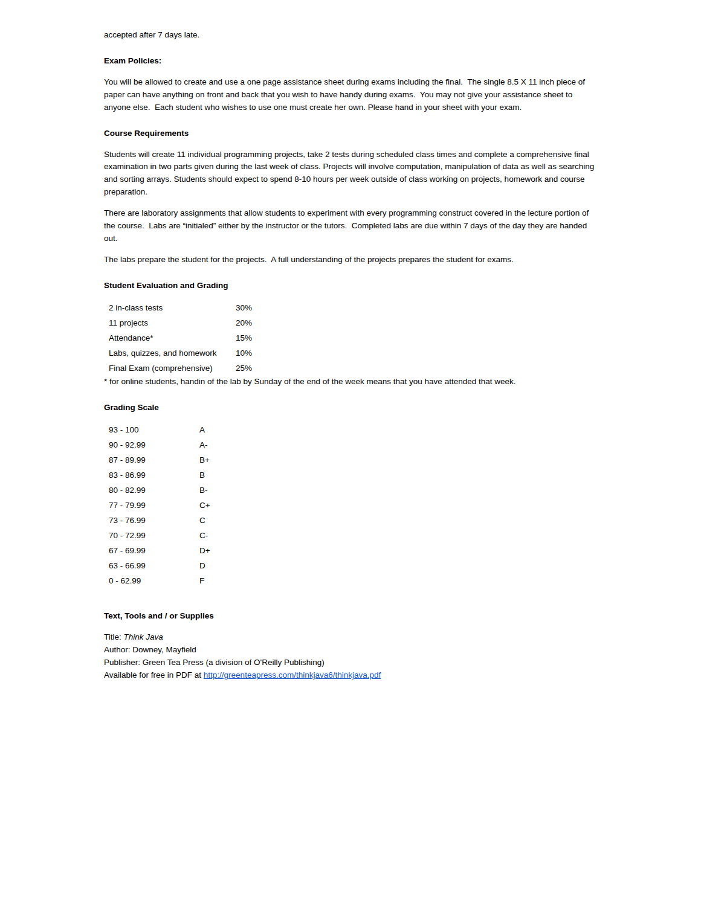accepted after 7 days late.
Exam Policies:
You will be allowed to create and use a one page assistance sheet during exams including the final. The single 8.5 X 11 inch piece of paper can have anything on front and back that you wish to have handy during exams. You may not give your assistance sheet to anyone else. Each student who wishes to use one must create her own. Please hand in your sheet with your exam.
Course Requirements
Students will create 11 individual programming projects, take 2 tests during scheduled class times and complete a comprehensive final examination in two parts given during the last week of class. Projects will involve computation, manipulation of data as well as searching and sorting arrays. Students should expect to spend 8-10 hours per week outside of class working on projects, homework and course preparation.
There are laboratory assignments that allow students to experiment with every programming construct covered in the lecture portion of the course. Labs are “initialed” either by the instructor or the tutors. Completed labs are due within 7 days of the day they are handed out.
The labs prepare the student for the projects. A full understanding of the projects prepares the student for exams.
Student Evaluation and Grading
| 2 in-class tests | 30% |
| 11 projects | 20% |
| Attendance* | 15% |
| Labs, quizzes, and homework | 10% |
| Final Exam (comprehensive) | 25% |
* for online students, handin of the lab by Sunday of the end of the week means that you have attended that week.
Grading Scale
| 93 - 100 | A |
| 90 - 92.99 | A- |
| 87 - 89.99 | B+ |
| 83 - 86.99 | B |
| 80 - 82.99 | B- |
| 77 - 79.99 | C+ |
| 73 - 76.99 | C |
| 70 - 72.99 | C- |
| 67 - 69.99 | D+ |
| 63 - 66.99 | D |
| 0 - 62.99 | F |
Text, Tools and / or Supplies
Title: Think Java
Author: Downey, Mayfield
Publisher: Green Tea Press (a division of O'Reilly Publishing)
Available for free in PDF at http://greenteapress.com/thinkjava6/thinkjava.pdf